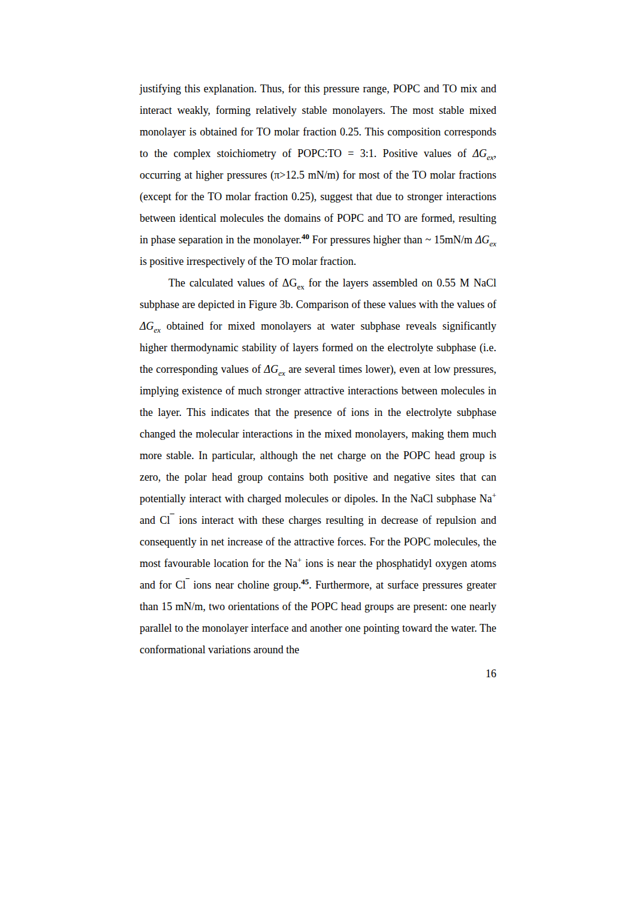justifying this explanation. Thus, for this pressure range, POPC and TO mix and interact weakly, forming relatively stable monolayers. The most stable mixed monolayer is obtained for TO molar fraction 0.25. This composition corresponds to the complex stoichiometry of POPC:TO = 3:1. Positive values of ΔGex, occurring at higher pressures (π>12.5 mN/m) for most of the TO molar fractions (except for the TO molar fraction 0.25), suggest that due to stronger interactions between identical molecules the domains of POPC and TO are formed, resulting in phase separation in the monolayer.40 For pressures higher than ~ 15mN/m ΔGex is positive irrespectively of the TO molar fraction.
The calculated values of ΔGex for the layers assembled on 0.55 M NaCl subphase are depicted in Figure 3b. Comparison of these values with the values of ΔGex obtained for mixed monolayers at water subphase reveals significantly higher thermodynamic stability of layers formed on the electrolyte subphase (i.e. the corresponding values of ΔGex are several times lower), even at low pressures, implying existence of much stronger attractive interactions between molecules in the layer. This indicates that the presence of ions in the electrolyte subphase changed the molecular interactions in the mixed monolayers, making them much more stable. In particular, although the net charge on the POPC head group is zero, the polar head group contains both positive and negative sites that can potentially interact with charged molecules or dipoles. In the NaCl subphase Na+ and Cl ions interact with these charges resulting in decrease of repulsion and consequently in net increase of the attractive forces. For the POPC molecules, the most favourable location for the Na+ ions is near the phosphatidyl oxygen atoms and for Cl ions near choline group.45. Furthermore, at surface pressures greater than 15 mN/m, two orientations of the POPC head groups are present: one nearly parallel to the monolayer interface and another one pointing toward the water. The conformational variations around the
16